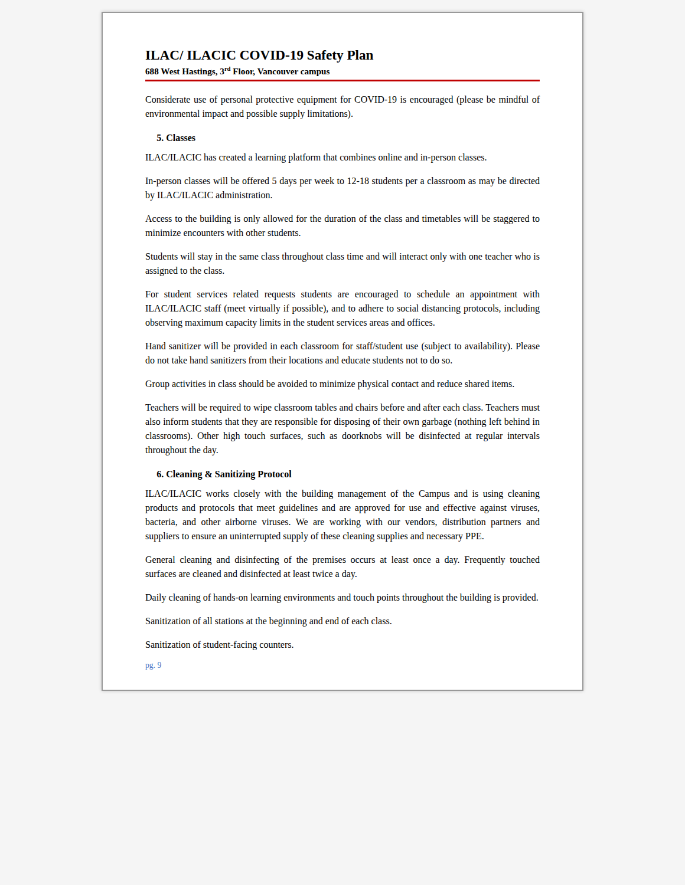ILAC/ ILACIC COVID-19 Safety Plan
688 West Hastings, 3rd Floor, Vancouver campus
Considerate use of personal protective equipment for COVID-19 is encouraged (please be mindful of environmental impact and possible supply limitations).
Classes
ILAC/ILACIC has created a learning platform that combines online and in-person classes.
In-person classes will be offered 5 days per week to 12-18 students per a classroom as may be directed by ILAC/ILACIC administration.
Access to the building is only allowed for the duration of the class and timetables will be staggered to minimize encounters with other students.
Students will stay in the same class throughout class time and will interact only with one teacher who is assigned to the class.
For student services related requests students are encouraged to schedule an appointment with ILAC/ILACIC staff (meet virtually if possible), and to adhere to social distancing protocols, including observing maximum capacity limits in the student services areas and offices.
Hand sanitizer will be provided in each classroom for staff/student use (subject to availability). Please do not take hand sanitizers from their locations and educate students not to do so.
Group activities in class should be avoided to minimize physical contact and reduce shared items.
Teachers will be required to wipe classroom tables and chairs before and after each class. Teachers must also inform students that they are responsible for disposing of their own garbage (nothing left behind in classrooms). Other high touch surfaces, such as doorknobs will be disinfected at regular intervals throughout the day.
Cleaning & Sanitizing Protocol
ILAC/ILACIC works closely with the building management of the Campus and is using cleaning products and protocols that meet guidelines and are approved for use and effective against viruses, bacteria, and other airborne viruses. We are working with our vendors, distribution partners and suppliers to ensure an uninterrupted supply of these cleaning supplies and necessary PPE.
General cleaning and disinfecting of the premises occurs at least once a day. Frequently touched surfaces are cleaned and disinfected at least twice a day.
Daily cleaning of hands-on learning environments and touch points throughout the building is provided.
Sanitization of all stations at the beginning and end of each class.
Sanitization of student-facing counters.
pg. 9